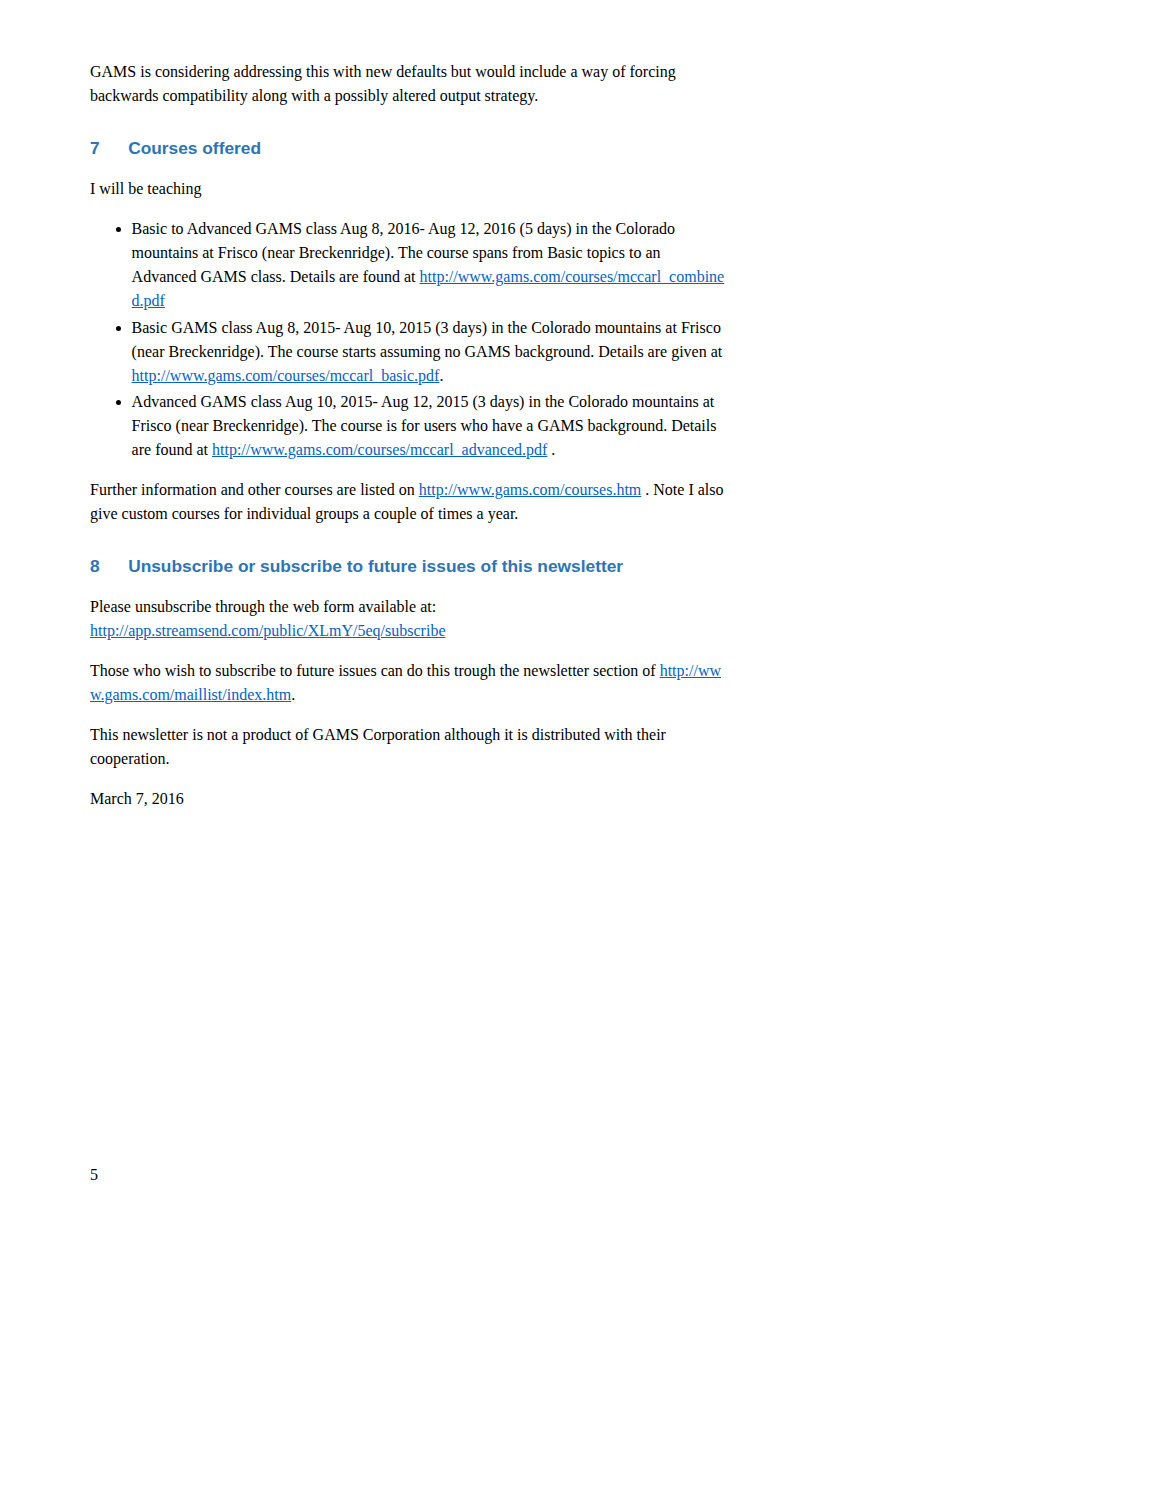GAMS is considering addressing this with new defaults but would include a way of forcing backwards compatibility along with a possibly altered output strategy.
7 Courses offered
I will be teaching
Basic to Advanced GAMS class Aug 8, 2016- Aug 12, 2016 (5 days) in the Colorado mountains at Frisco (near Breckenridge). The course spans from Basic topics to an Advanced GAMS class. Details are found at http://www.gams.com/courses/mccarl_combined.pdf
Basic GAMS class Aug 8, 2015- Aug 10, 2015 (3 days) in the Colorado mountains at Frisco (near Breckenridge). The course starts assuming no GAMS background. Details are given at http://www.gams.com/courses/mccarl_basic.pdf.
Advanced GAMS class Aug 10, 2015- Aug 12, 2015 (3 days) in the Colorado mountains at Frisco (near Breckenridge). The course is for users who have a GAMS background. Details are found at http://www.gams.com/courses/mccarl_advanced.pdf .
Further information and other courses are listed on http://www.gams.com/courses.htm . Note I also give custom courses for individual groups a couple of times a year.
8 Unsubscribe or subscribe to future issues of this newsletter
Please unsubscribe through the web form available at:
http://app.streamsend.com/public/XLmY/5eq/subscribe
Those who wish to subscribe to future issues can do this trough the newsletter section of http://www.gams.com/maillist/index.htm.
This newsletter is not a product of GAMS Corporation although it is distributed with their cooperation.
March 7, 2016
5